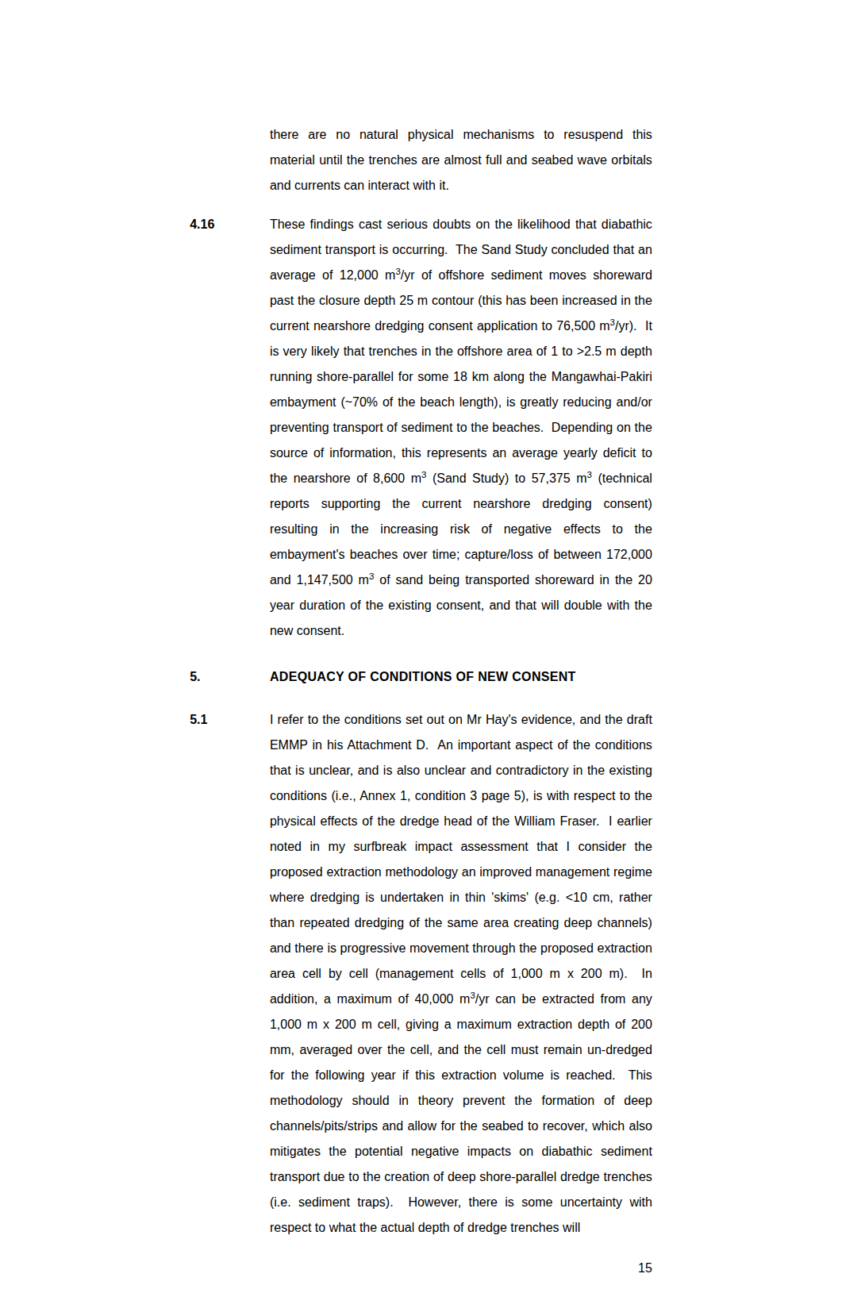there are no natural physical mechanisms to resuspend this material until the trenches are almost full and seabed wave orbitals and currents can interact with it.
4.16
These findings cast serious doubts on the likelihood that diabathic sediment transport is occurring. The Sand Study concluded that an average of 12,000 m3/yr of offshore sediment moves shoreward past the closure depth 25 m contour (this has been increased in the current nearshore dredging consent application to 76,500 m3/yr). It is very likely that trenches in the offshore area of 1 to >2.5 m depth running shore-parallel for some 18 km along the Mangawhai-Pakiri embayment (~70% of the beach length), is greatly reducing and/or preventing transport of sediment to the beaches. Depending on the source of information, this represents an average yearly deficit to the nearshore of 8,600 m3 (Sand Study) to 57,375 m3 (technical reports supporting the current nearshore dredging consent) resulting in the increasing risk of negative effects to the embayment's beaches over time; capture/loss of between 172,000 and 1,147,500 m3 of sand being transported shoreward in the 20 year duration of the existing consent, and that will double with the new consent.
5.
Adequacy of conditions of new consent
5.1
I refer to the conditions set out on Mr Hay's evidence, and the draft EMMP in his Attachment D. An important aspect of the conditions that is unclear, and is also unclear and contradictory in the existing conditions (i.e., Annex 1, condition 3 page 5), is with respect to the physical effects of the dredge head of the William Fraser. I earlier noted in my surfbreak impact assessment that I consider the proposed extraction methodology an improved management regime where dredging is undertaken in thin 'skims' (e.g. <10 cm, rather than repeated dredging of the same area creating deep channels) and there is progressive movement through the proposed extraction area cell by cell (management cells of 1,000 m x 200 m). In addition, a maximum of 40,000 m3/yr can be extracted from any 1,000 m x 200 m cell, giving a maximum extraction depth of 200 mm, averaged over the cell, and the cell must remain un-dredged for the following year if this extraction volume is reached. This methodology should in theory prevent the formation of deep channels/pits/strips and allow for the seabed to recover, which also mitigates the potential negative impacts on diabathic sediment transport due to the creation of deep shore-parallel dredge trenches (i.e. sediment traps). However, there is some uncertainty with respect to what the actual depth of dredge trenches will
15